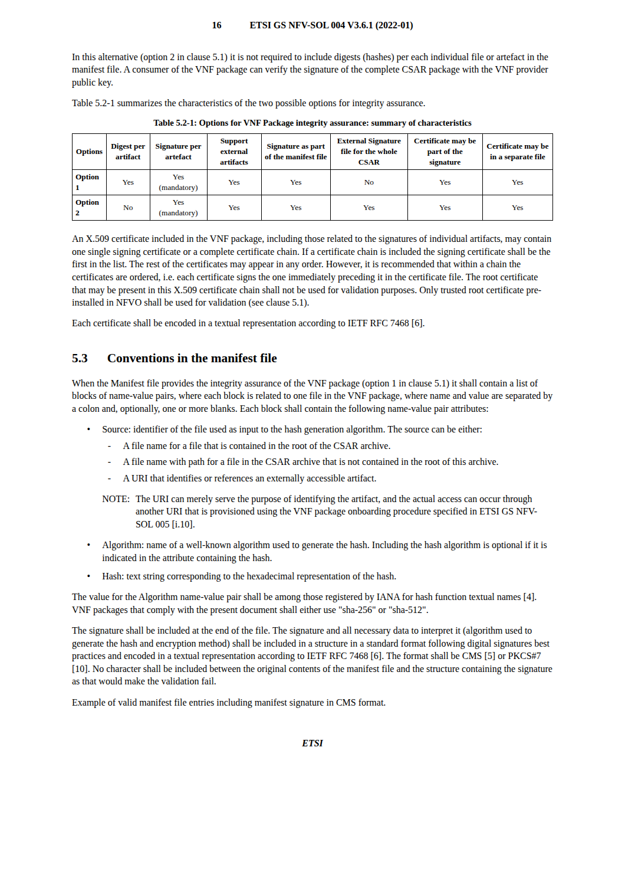16 ETSI GS NFV-SOL 004 V3.6.1 (2022-01)
In this alternative (option 2 in clause 5.1) it is not required to include digests (hashes) per each individual file or artefact in the manifest file. A consumer of the VNF package can verify the signature of the complete CSAR package with the VNF provider public key.
Table 5.2-1 summarizes the characteristics of the two possible options for integrity assurance.
Table 5.2-1: Options for VNF Package integrity assurance: summary of characteristics
| Options | Digest per artifact | Signature per artefact | Support external artifacts | Signature as part of the manifest file | External Signature file for the whole CSAR | Certificate may be part of the signature | Certificate may be in a separate file |
| --- | --- | --- | --- | --- | --- | --- | --- |
| Option 1 | Yes | Yes (mandatory) | Yes | Yes | No | Yes | Yes |
| Option 2 | No | Yes (mandatory) | Yes | Yes | Yes | Yes | Yes |
An X.509 certificate included in the VNF package, including those related to the signatures of individual artifacts, may contain one single signing certificate or a complete certificate chain. If a certificate chain is included the signing certificate shall be the first in the list. The rest of the certificates may appear in any order. However, it is recommended that within a chain the certificates are ordered, i.e. each certificate signs the one immediately preceding it in the certificate file. The root certificate that may be present in this X.509 certificate chain shall not be used for validation purposes. Only trusted root certificate pre-installed in NFVO shall be used for validation (see clause 5.1).
Each certificate shall be encoded in a textual representation according to IETF RFC 7468 [6].
5.3 Conventions in the manifest file
When the Manifest file provides the integrity assurance of the VNF package (option 1 in clause 5.1) it shall contain a list of blocks of name-value pairs, where each block is related to one file in the VNF package, where name and value are separated by a colon and, optionally, one or more blanks. Each block shall contain the following name-value pair attributes:
Source: identifier of the file used as input to the hash generation algorithm. The source can be either:
A file name for a file that is contained in the root of the CSAR archive.
A file name with path for a file in the CSAR archive that is not contained in the root of this archive.
A URI that identifies or references an externally accessible artifact.
NOTE: The URI can merely serve the purpose of identifying the artifact, and the actual access can occur through another URI that is provisioned using the VNF package onboarding procedure specified in ETSI GS NFV-SOL 005 [i.10].
Algorithm: name of a well-known algorithm used to generate the hash. Including the hash algorithm is optional if it is indicated in the attribute containing the hash.
Hash: text string corresponding to the hexadecimal representation of the hash.
The value for the Algorithm name-value pair shall be among those registered by IANA for hash function textual names [4]. VNF packages that comply with the present document shall either use "sha-256" or "sha-512".
The signature shall be included at the end of the file. The signature and all necessary data to interpret it (algorithm used to generate the hash and encryption method) shall be included in a structure in a standard format following digital signatures best practices and encoded in a textual representation according to IETF RFC 7468 [6]. The format shall be CMS [5] or PKCS#7 [10]. No character shall be included between the original contents of the manifest file and the structure containing the signature as that would make the validation fail.
Example of valid manifest file entries including manifest signature in CMS format.
ETSI